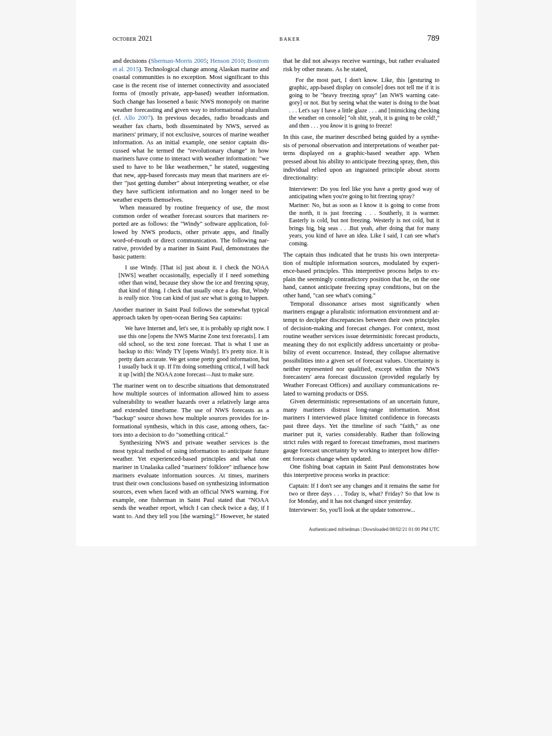October 2021 Baker 789
and decisions (Sherman-Morris 2005; Henson 2010; Bostrom et al. 2015). Technological change among Alaskan marine and coastal communities is no exception. Most significant to this case is the recent rise of internet connectivity and associated forms of (mostly private, app-based) weather information. Such change has loosened a basic NWS monopoly on marine weather forecasting and given way to informational pluralism (cf. Allo 2007). In previous decades, radio broadcasts and weather fax charts, both disseminated by NWS, served as mariners' primary, if not exclusive, sources of marine weather information. As an initial example, one senior captain discussed what he termed the "revolutionary change" in how mariners have come to interact with weather information: "we used to have to be like weathermen," he stated, suggesting that new, app-based forecasts may mean that mariners are either "just getting dumber" about interpreting weather, or else they have sufficient information and no longer need to be weather experts themselves.
When measured by routine frequency of use, the most common order of weather forecast sources that mariners reported are as follows: the "Windy" software application, followed by NWS products, other private apps, and finally word-of-mouth or direct communication. The following narrative, provided by a mariner in Saint Paul, demonstrates the basic pattern:
I use Windy. [That is] just about it. I check the NOAA [NWS] weather occasionally, especially if I need something other than wind, because they show the ice and freezing spray, that kind of thing. I check that usually once a day. But, Windy is really nice. You can kind of just see what is going to happen.
Another mariner in Saint Paul follows the somewhat typical approach taken by open-ocean Bering Sea captains:
We have Internet and, let's see, it is probably up right now. I use this one [opens the NWS Marine Zone text forecasts]. I am old school, so the text zone forecast. That is what I use as backup to this: Windy TY [opens Windy]. It's pretty nice. It is pretty darn accurate. We get some pretty good information, but I usually back it up. If I'm doing something critical, I will back it up [with] the NOAA zone forecast—Just to make sure.
The mariner went on to describe situations that demonstrated how multiple sources of information allowed him to assess vulnerability to weather hazards over a relatively large area and extended timeframe. The use of NWS forecasts as a "backup" source shows how multiple sources provides for informational synthesis, which in this case, among others, factors into a decision to do "something critical."
Synthesizing NWS and private weather services is the most typical method of using information to anticipate future weather. Yet experienced-based principles and what one mariner in Unalaska called "mariners' folklore" influence how mariners evaluate information sources. At times, mariners trust their own conclusions based on synthesizing information sources, even when faced with an official NWS warning. For example, one fisherman in Saint Paul stated that "NOAA sends the weather report, which I can check twice a day, if I want to. And they tell you [the warning]." However, he stated that he did not always receive warnings, but rather evaluated risk by other means. As he stated,
For the most part, I don't know. Like, this [gesturing to graphic, app-based display on console] does not tell me if it is going to be "heavy freezing spray" [an NWS warning category] or not. But by seeing what the water is doing to the boat . . . Let's say I have a little glaze . . . and [mimicking checking the weather on console] "oh shit, yeah, it is going to be cold!," and then . . . you know it is going to freeze!
In this case, the mariner described being guided by a synthesis of personal observation and interpretations of weather patterns displayed on a graphic-based weather app. When pressed about his ability to anticipate freezing spray, then, this individual relied upon an ingrained principle about storm directionality:
Interviewer: Do you feel like you have a pretty good way of anticipating when you're going to hit freezing spray?
Mariner: No, but as soon as I know it is going to come from the north, it is just freezing . . . Southerly, it is warmer. Easterly is cold, but not freezing. Westerly is not cold, but it brings big, big seas . . .But yeah, after doing that for many years, you kind of have an idea. Like I said, I can see what's coming.
The captain thus indicated that he trusts his own interpretation of multiple information sources, modulated by experience-based principles. This interpretive process helps to explain the seemingly contradictory position that he, on the one hand, cannot anticipate freezing spray conditions, but on the other hand, "can see what's coming."
Temporal dissonance arises most significantly when mariners engage a pluralistic information environment and attempt to decipher discrepancies between their own principles of decision-making and forecast changes. For context, most routine weather services issue deterministic forecast products, meaning they do not explicitly address uncertainty or probability of event occurrence. Instead, they collapse alternative possibilities into a given set of forecast values. Uncertainty is neither represented nor qualified, except within the NWS forecasters' area forecast discussion (provided regularly by Weather Forecast Offices) and auxiliary communications related to warning products or DSS.
Given deterministic representations of an uncertain future, many mariners distrust long-range information. Most mariners I interviewed place limited confidence in forecasts past three days. Yet the timeline of such "faith," as one mariner put it, varies considerably. Rather than following strict rules with regard to forecast timeframes, most mariners gauge forecast uncertainty by working to interpret how different forecasts change when updated.
One fishing boat captain in Saint Paul demonstrates how this interpretive process works in practice:
Captain: If I don't see any changes and it remains the same for two or three days . . . Today is, what? Friday? So that low is for Monday, and it has not changed since yesterday.
Interviewer: So, you'll look at the update tomorrow...
Authenticated mfriedman | Downloaded 08/02/21 01:00 PM UTC